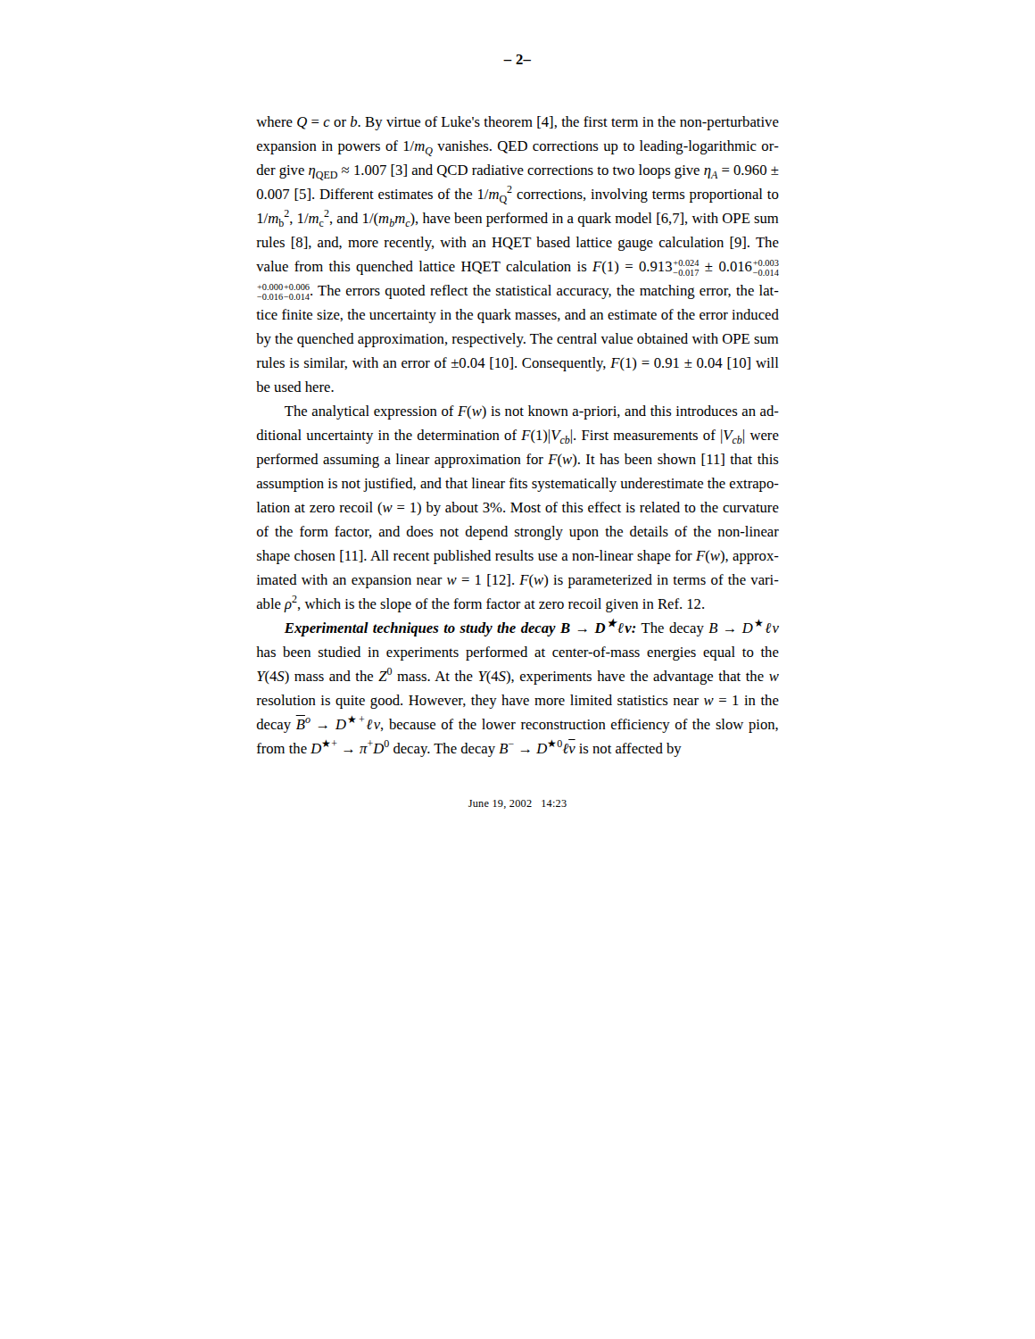– 2–
where Q = c or b. By virtue of Luke's theorem [4], the first term in the non-perturbative expansion in powers of 1/mQ vanishes. QED corrections up to leading-logarithmic order give ηQED ≈ 1.007 [3] and QCD radiative corrections to two loops give ηA = 0.960 ± 0.007 [5]. Different estimates of the 1/mQ2 corrections, involving terms proportional to 1/mb2, 1/mc2, and 1/(mbmc), have been performed in a quark model [6,7], with OPE sum rules [8], and, more recently, with an HQET based lattice gauge calculation [9]. The value from this quenched lattice HQET calculation is F(1) = 0.913+0.024−0.017 ± 0.016+0.003−0.014+0.000−0.016+0.006−0.014. The errors quoted reflect the statistical accuracy, the matching error, the lattice finite size, the uncertainty in the quark masses, and an estimate of the error induced by the quenched approximation, respectively. The central value obtained with OPE sum rules is similar, with an error of ±0.04 [10]. Consequently, F(1) = 0.91 ± 0.04 [10] will be used here.
The analytical expression of F(w) is not known a-priori, and this introduces an additional uncertainty in the determination of F(1)|Vcb|. First measurements of |Vcb| were performed assuming a linear approximation for F(w). It has been shown [11] that this assumption is not justified, and that linear fits systematically underestimate the extrapolation at zero recoil (w = 1) by about 3%. Most of this effect is related to the curvature of the form factor, and does not depend strongly upon the details of the non-linear shape chosen [11]. All recent published results use a non-linear shape for F(w), approximated with an expansion near w = 1 [12]. F(w) is parameterized in terms of the variable ρ2, which is the slope of the form factor at zero recoil given in Ref. 12.
Experimental techniques to study the decay B → D★ℓν: The decay B → D★ℓν has been studied in experiments performed at center-of-mass energies equal to the Υ(4S) mass and the Z0 mass. At the Υ(4S), experiments have the advantage that the w resolution is quite good. However, they have more limited statistics near w = 1 in the decay Bo → D★+ℓν, because of the lower reconstruction efficiency of the slow pion, from the D★+ → π+D0 decay. The decay B− → D★0ℓν is not affected by
June 19, 2002 14:23